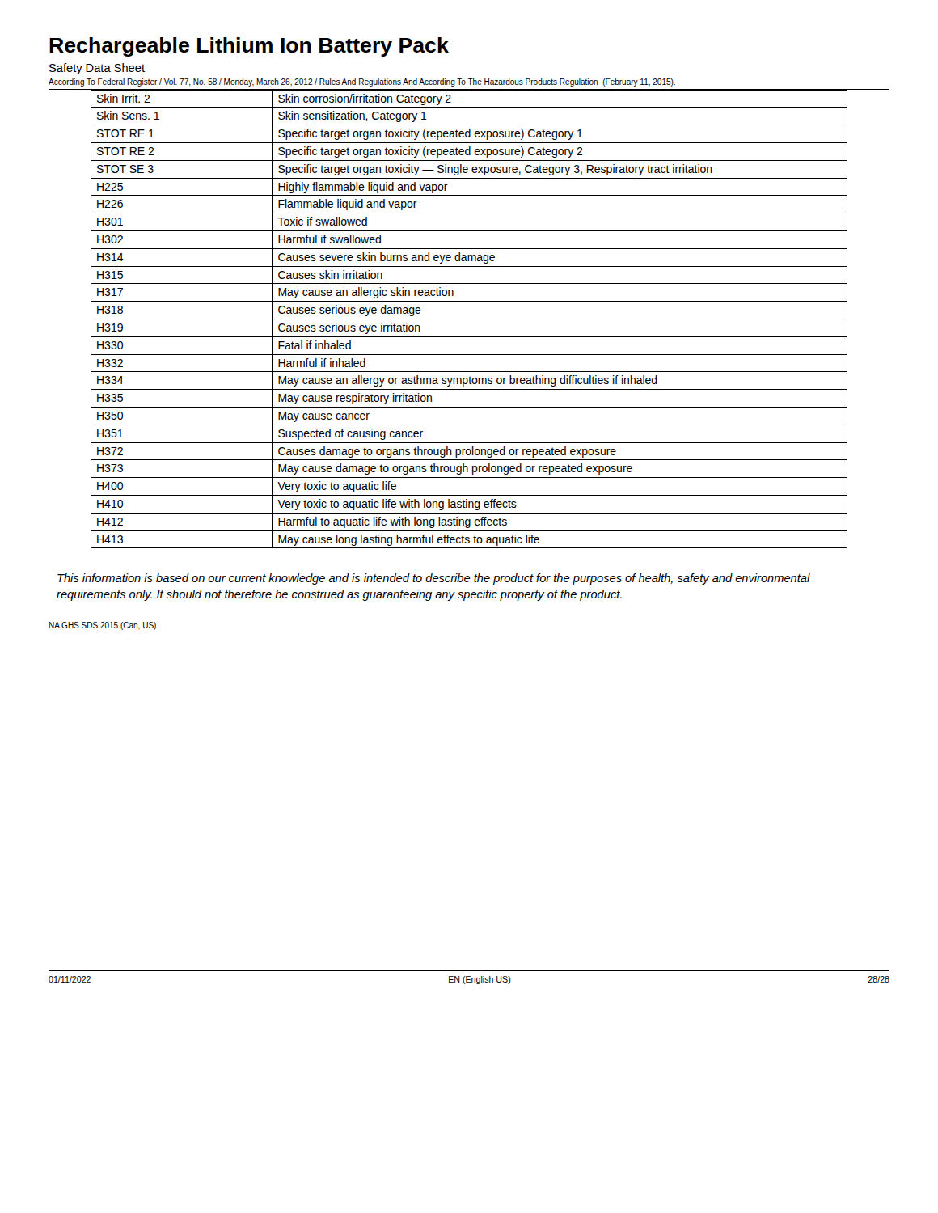Rechargeable Lithium Ion Battery Pack
Safety Data Sheet
According To Federal Register / Vol. 77, No. 58 / Monday, March 26, 2012 / Rules And Regulations And According To The Hazardous Products Regulation (February 11, 2015).
| Skin Irrit. 2 | Skin corrosion/irritation Category 2 |
| Skin Sens. 1 | Skin sensitization, Category 1 |
| STOT RE 1 | Specific target organ toxicity (repeated exposure) Category 1 |
| STOT RE 2 | Specific target organ toxicity (repeated exposure) Category 2 |
| STOT SE 3 | Specific target organ toxicity — Single exposure, Category 3, Respiratory tract irritation |
| H225 | Highly flammable liquid and vapor |
| H226 | Flammable liquid and vapor |
| H301 | Toxic if swallowed |
| H302 | Harmful if swallowed |
| H314 | Causes severe skin burns and eye damage |
| H315 | Causes skin irritation |
| H317 | May cause an allergic skin reaction |
| H318 | Causes serious eye damage |
| H319 | Causes serious eye irritation |
| H330 | Fatal if inhaled |
| H332 | Harmful if inhaled |
| H334 | May cause an allergy or asthma symptoms or breathing difficulties if inhaled |
| H335 | May cause respiratory irritation |
| H350 | May cause cancer |
| H351 | Suspected of causing cancer |
| H372 | Causes damage to organs through prolonged or repeated exposure |
| H373 | May cause damage to organs through prolonged or repeated exposure |
| H400 | Very toxic to aquatic life |
| H410 | Very toxic to aquatic life with long lasting effects |
| H412 | Harmful to aquatic life with long lasting effects |
| H413 | May cause long lasting harmful effects to aquatic life |
This information is based on our current knowledge and is intended to describe the product for the purposes of health, safety and environmental requirements only. It should not therefore be construed as guaranteeing any specific property of the product.
NA GHS SDS 2015 (Can, US)
01/11/2022 EN (English US) 28/28